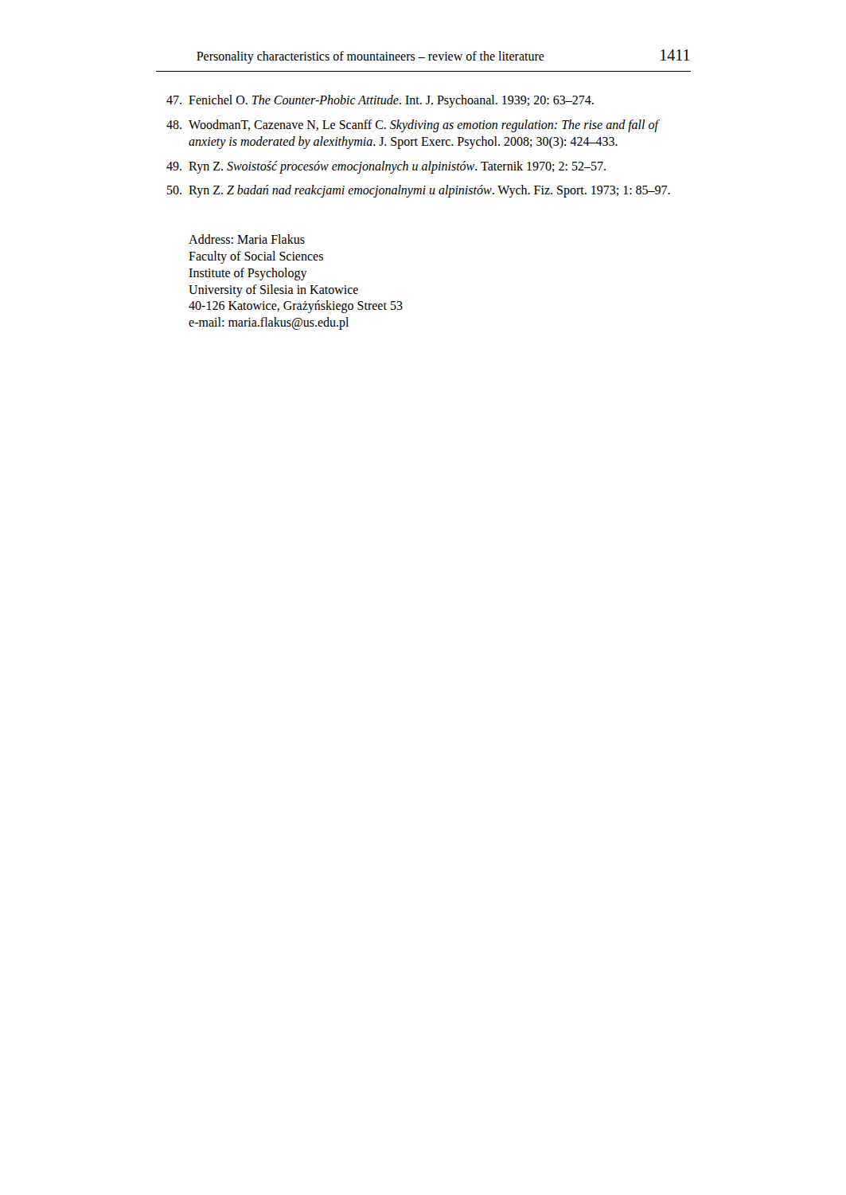Personality characteristics of mountaineers – review of the literature
1411
47. Fenichel O. The Counter-Phobic Attitude. Int. J. Psychoanal. 1939; 20: 63–274.
48. WoodmanT, Cazenave N, Le Scanff C. Skydiving as emotion regulation: The rise and fall of anxiety is moderated by alexithymia. J. Sport Exerc. Psychol. 2008; 30(3): 424–433.
49. Ryn Z. Swoistość procesów emocjonalnych u alpinistów. Taternik 1970; 2: 52–57.
50. Ryn Z. Z badań nad reakcjami emocjonalnymi u alpinistów. Wych. Fiz. Sport. 1973; 1: 85–97.
Address: Maria Flakus
Faculty of Social Sciences
Institute of Psychology
University of Silesia in Katowice
40-126 Katowice, Grażyńskiego Street 53
e-mail: maria.flakus@us.edu.pl